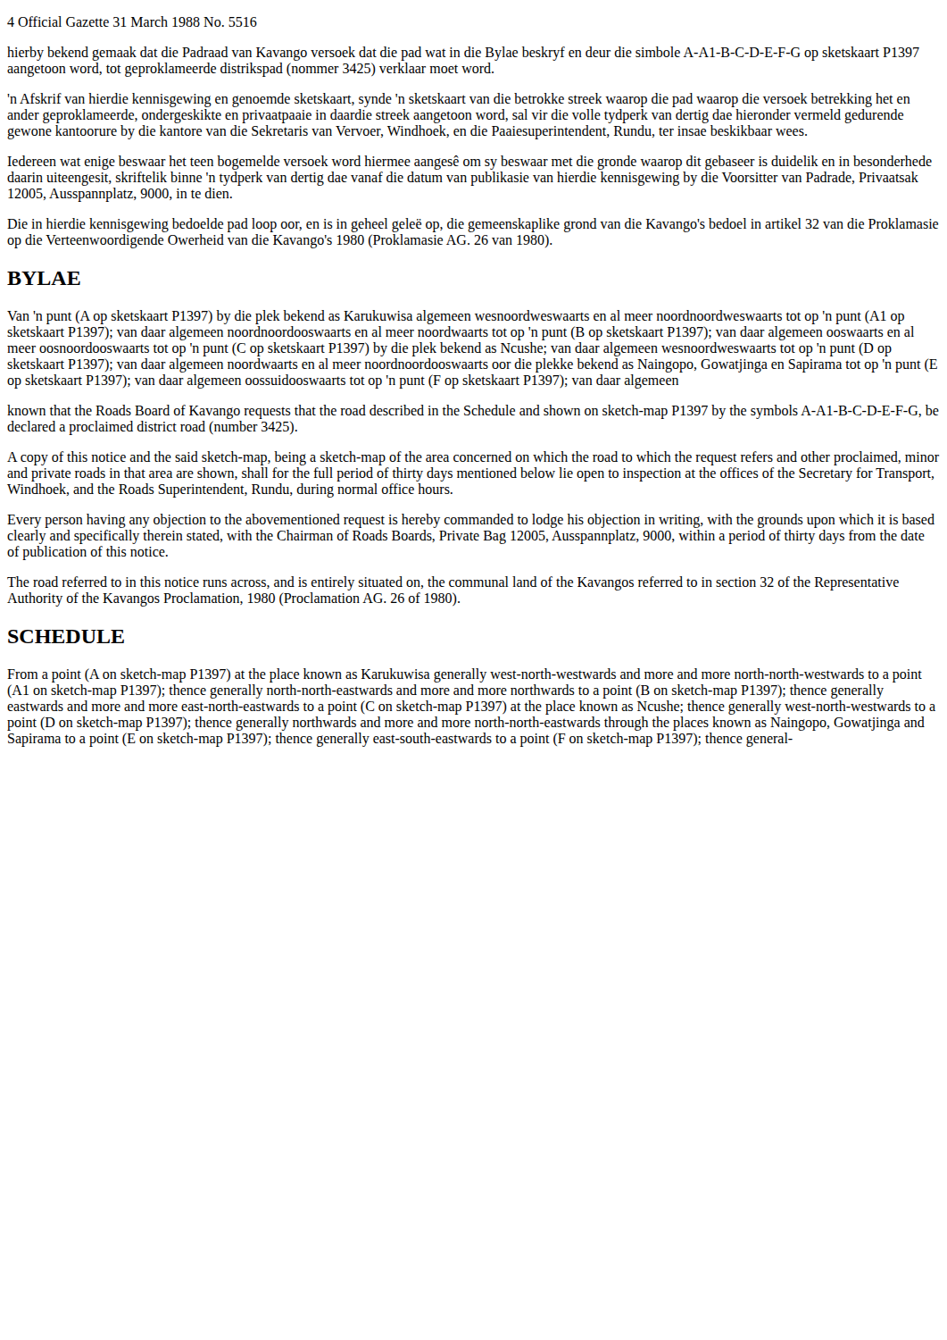4 Official Gazette 31 March 1988 No. 5516
hierby bekend gemaak dat die Padraad van Kavango versoek dat die pad wat in die Bylae beskryf en deur die simbole A-A1-B-C-D-E-F-G op sketskaart P1397 aangetoon word, tot geproklameerde distrikspad (nommer 3425) verklaar moet word.
'n Afskrif van hierdie kennisgewing en genoemde sketskaart, synde 'n sketskaart van die betrokke streek waarop die pad waarop die versoek betrekking het en ander geproklameerde, ondergeskikte en privaatpaaie in daardie streek aangetoon word, sal vir die volle tydperk van dertig dae hieronder vermeld gedurende gewone kantoorure by die kantore van die Sekretaris van Vervoer, Windhoek, en die Paaiesuperintendent, Rundu, ter insae beskikbaar wees.
Iedereen wat enige beswaar het teen bogemelde versoek word hiermee aangesê om sy beswaar met die gronde waarop dit gebaseer is duidelik en in besonderhede daarin uiteengesit, skriftelik binne 'n tydperk van dertig dae vanaf die datum van publikasie van hierdie kennisgewing by die Voorsitter van Padrade, Privaatsak 12005, Ausspannplatz, 9000, in te dien.
Die in hierdie kennisgewing bedoelde pad loop oor, en is in geheel geleë op, die gemeenskaplike grond van die Kavango's bedoel in artikel 32 van die Proklamasie op die Verteenwoordigende Owerheid van die Kavango's 1980 (Proklamasie AG. 26 van 1980).
BYLAE
Van 'n punt (A op sketskaart P1397) by die plek bekend as Karukuwisa algemeen wesnoordweswaarts en al meer noordnoordweswaarts tot op 'n punt (A1 op sketskaart P1397); van daar algemeen noordnoordooswaarts en al meer noordwaarts tot op 'n punt (B op sketskaart P1397); van daar algemeen ooswaarts en al meer oosnoordooswaarts tot op 'n punt (C op sketskaart P1397) by die plek bekend as Ncushe; van daar algemeen wesnoordweswaarts tot op 'n punt (D op sketskaart P1397); van daar algemeen noordwaarts en al meer noordnoordooswaarts oor die plekke bekend as Naingopo, Gowatjinga en Sapirama tot op 'n punt (E op sketskaart P1397); van daar algemeen oossuidooswaarts tot op 'n punt (F op sketskaart P1397); van daar algemeen
known that the Roads Board of Kavango requests that the road described in the Schedule and shown on sketch-map P1397 by the symbols A-A1-B-C-D-E-F-G, be declared a proclaimed district road (number 3425).
A copy of this notice and the said sketch-map, being a sketch-map of the area concerned on which the road to which the request refers and other proclaimed, minor and private roads in that area are shown, shall for the full period of thirty days mentioned below lie open to inspection at the offices of the Secretary for Transport, Windhoek, and the Roads Superintendent, Rundu, during normal office hours.
Every person having any objection to the abovementioned request is hereby commanded to lodge his objection in writing, with the grounds upon which it is based clearly and specifically therein stated, with the Chairman of Roads Boards, Private Bag 12005, Ausspannplatz, 9000, within a period of thirty days from the date of publication of this notice.
The road referred to in this notice runs across, and is entirely situated on, the communal land of the Kavangos referred to in section 32 of the Representative Authority of the Kavangos Proclamation, 1980 (Proclamation AG. 26 of 1980).
SCHEDULE
From a point (A on sketch-map P1397) at the place known as Karukuwisa generally west-north-westwards and more and more north-north-westwards to a point (A1 on sketch-map P1397); thence generally north-north-eastwards and more and more northwards to a point (B on sketch-map P1397); thence generally eastwards and more and more east-north-eastwards to a point (C on sketch-map P1397) at the place known as Ncushe; thence generally west-north-westwards to a point (D on sketch-map P1397); thence generally northwards and more and more north-north-eastwards through the places known as Naingopo, Gowatjinga and Sapirama to a point (E on sketch-map P1397); thence generally east-south-eastwards to a point (F on sketch-map P1397); thence general-